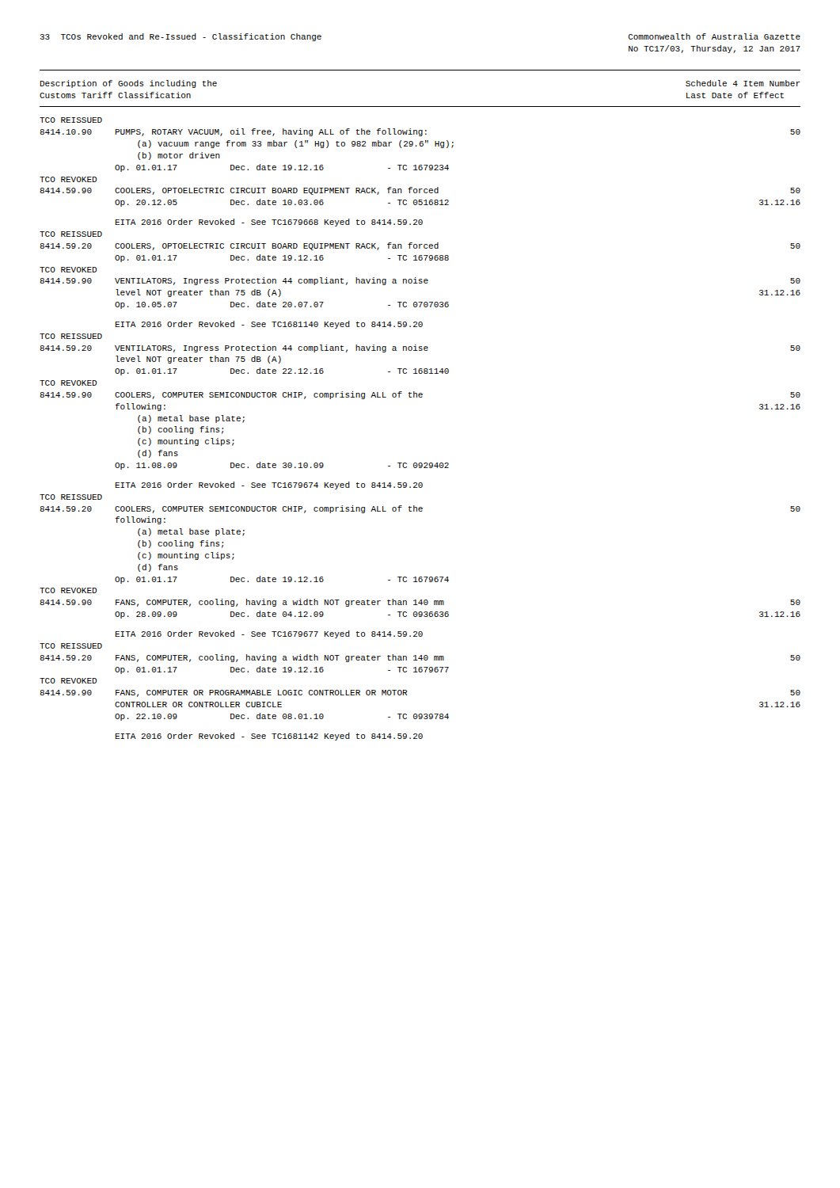33 TCOs Revoked and Re-Issued - Classification Change
Commonwealth of Australia Gazette
No TC17/03, Thursday, 12 Jan 2017
Description of Goods including the
Customs Tariff Classification
Schedule 4 Item Number
Last Date of Effect
| TCO REISSUED |
| 8414.10.90 | PUMPS, ROTARY VACUUM, oil free, having ALL of the following: (a) vacuum range from 33 mbar (1" Hg) to 982 mbar (29.6" Hg); (b) motor driven Op. 01.01.17 Dec. date 19.12.16 - TC 1679234 | 50 |
| TCO REVOKED |
| 8414.59.90 | COOLERS, OPTOELECTRIC CIRCUIT BOARD EQUIPMENT RACK, fan forced Op. 20.12.05 Dec. date 10.03.06 - TC 0516812 EITA 2016 Order Revoked - See TC1679668 Keyed to 8414.59.20 | 50 31.12.16 |
| TCO REISSUED |
| 8414.59.20 | COOLERS, OPTOELECTRIC CIRCUIT BOARD EQUIPMENT RACK, fan forced Op. 01.01.17 Dec. date 19.12.16 - TC 1679688 | 50 |
| TCO REVOKED |
| 8414.59.90 | VENTILATORS, Ingress Protection 44 compliant, having a noise level NOT greater than 75 dB (A) Op. 10.05.07 Dec. date 20.07.07 - TC 0707036 EITA 2016 Order Revoked - See TC1681140 Keyed to 8414.59.20 | 50 31.12.16 |
| TCO REISSUED |
| 8414.59.20 | VENTILATORS, Ingress Protection 44 compliant, having a noise level NOT greater than 75 dB (A) Op. 01.01.17 Dec. date 22.12.16 - TC 1681140 | 50 |
| TCO REVOKED |
| 8414.59.90 | COOLERS, COMPUTER SEMICONDUCTOR CHIP, comprising ALL of the following: (a) metal base plate; (b) cooling fins; (c) mounting clips; (d) fans Op. 11.08.09 Dec. date 30.10.09 - TC 0929402 EITA 2016 Order Revoked - See TC1679674 Keyed to 8414.59.20 | 50 31.12.16 |
| TCO REISSUED |
| 8414.59.20 | COOLERS, COMPUTER SEMICONDUCTOR CHIP, comprising ALL of the following: (a) metal base plate; (b) cooling fins; (c) mounting clips; (d) fans Op. 01.01.17 Dec. date 19.12.16 - TC 1679674 | 50 |
| TCO REVOKED |
| 8414.59.90 | FANS, COMPUTER, cooling, having a width NOT greater than 140 mm Op. 28.09.09 Dec. date 04.12.09 - TC 0936636 EITA 2016 Order Revoked - See TC1679677 Keyed to 8414.59.20 | 50 31.12.16 |
| TCO REISSUED |
| 8414.59.20 | FANS, COMPUTER, cooling, having a width NOT greater than 140 mm Op. 01.01.17 Dec. date 19.12.16 - TC 1679677 | 50 |
| TCO REVOKED |
| 8414.59.90 | FANS, COMPUTER OR PROGRAMMABLE LOGIC CONTROLLER OR MOTOR CONTROLLER OR CONTROLLER CUBICLE Op. 22.10.09 Dec. date 08.01.10 - TC 0939784 EITA 2016 Order Revoked - See TC1681142 Keyed to 8414.59.20 | 50 31.12.16 |